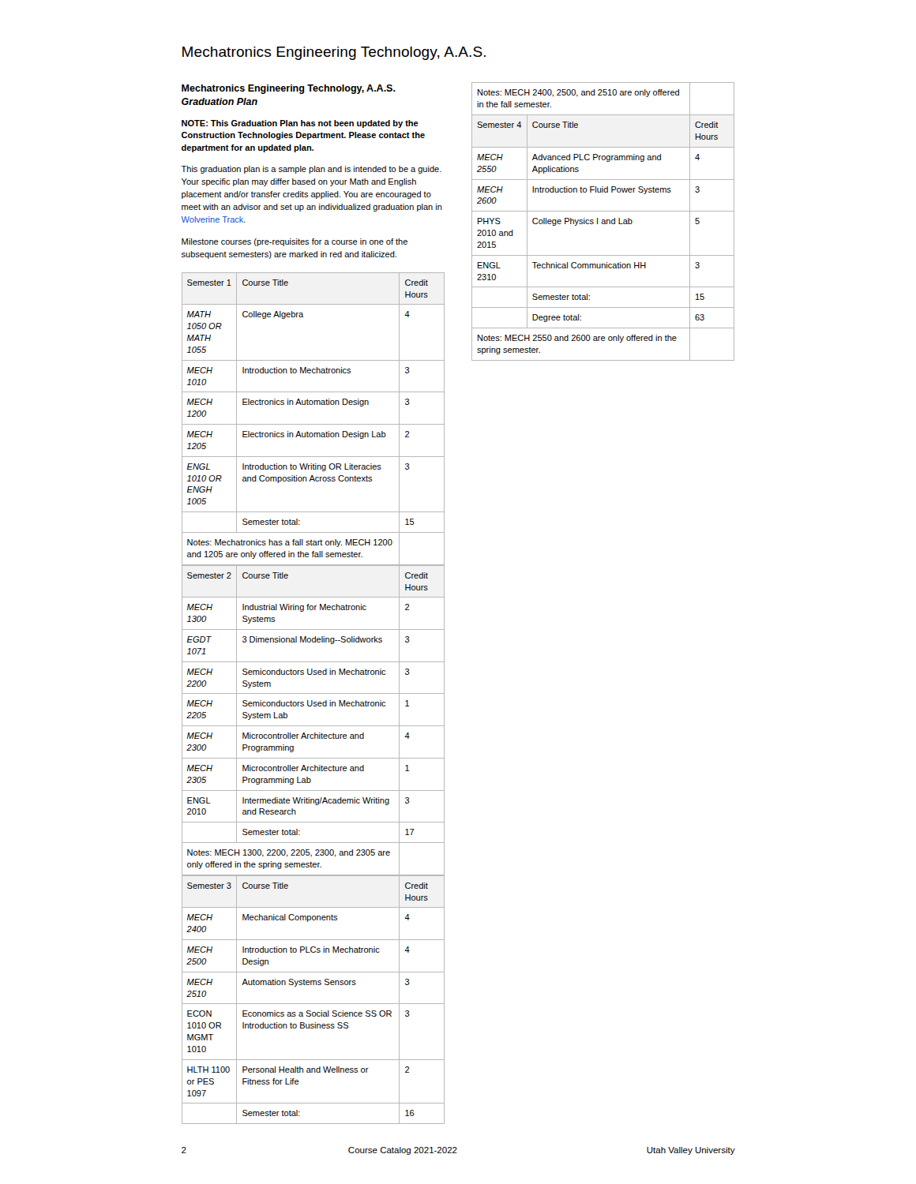Mechatronics Engineering Technology, A.A.S.
Mechatronics Engineering Technology, A.A.S.Graduation Plan
NOTE: This Graduation Plan has not been updated by the Construction Technologies Department. Please contact the department for an updated plan.
This graduation plan is a sample plan and is intended to be a guide. Your specific plan may differ based on your Math and English placement and/or transfer credits applied. You are encouraged to meet with an advisor and set up an individualized graduation plan in Wolverine Track.
Milestone courses (pre-requisites for a course in one of the subsequent semesters) are marked in red and italicized.
| Semester 1 | Course Title | Credit Hours |
| --- | --- | --- |
| MATH 1050 OR MATH 1055 | College Algebra | 4 |
| MECH 1010 | Introduction to Mechatronics | 3 |
| MECH 1200 | Electronics in Automation Design | 3 |
| MECH 1205 | Electronics in Automation Design Lab | 2 |
| ENGL 1010 OR ENGH 1005 | Introduction to Writing OR Literacies and Composition Across Contexts | 3 |
| | Semester total: | 15 |
| Notes: Mechatronics has a fall start only. MECH 1200 and 1205 are only offered in the fall semester. | |
| Semester 2 | Course Title | Credit Hours |
| --- | --- | --- |
| MECH 1300 | Industrial Wiring for Mechatronic Systems | 2 |
| EGDT 1071 | 3 Dimensional Modeling--Solidworks | 3 |
| MECH 2200 | Semiconductors Used in Mechatronic System | 3 |
| MECH 2205 | Semiconductors Used in Mechatronic System Lab | 1 |
| MECH 2300 | Microcontroller Architecture and Programming | 4 |
| MECH 2305 | Microcontroller Architecture and Programming Lab | 1 |
| ENGL 2010 | Intermediate Writing/Academic Writing and Research | 3 |
| | Semester total: | 17 |
| Notes: MECH 1300, 2200, 2205, 2300, and 2305 are only offered in the spring semester. | |
| Semester 3 | Course Title | Credit Hours |
| --- | --- | --- |
| MECH 2400 | Mechanical Components | 4 |
| MECH 2500 | Introduction to PLCs in Mechatronic Design | 4 |
| MECH 2510 | Automation Systems Sensors | 3 |
| ECON 1010 OR MGMT 1010 | Economics as a Social Science SS OR Introduction to Business SS | 3 |
| HLTH 1100 or PES 1097 | Personal Health and Wellness or Fitness for Life | 2 |
| | Semester total: | 16 |
| Notes: MECH 2400, 2500, and 2510 are only offered in the fall semester. | |
| Semester 4 | Course Title | Credit Hours |
| MECH 2550 | Advanced PLC Programming and Applications | 4 |
| MECH 2600 | Introduction to Fluid Power Systems | 3 |
| PHYS 2010 and 2015 | College Physics I and Lab | 5 |
| ENGL 2310 | Technical Communication HH | 3 |
| | Semester total: | 15 |
| | Degree total: | 63 |
| Notes: MECH 2550 and 2600 are only offered in the spring semester. | |
2
Course Catalog 2021-2022
Utah Valley University